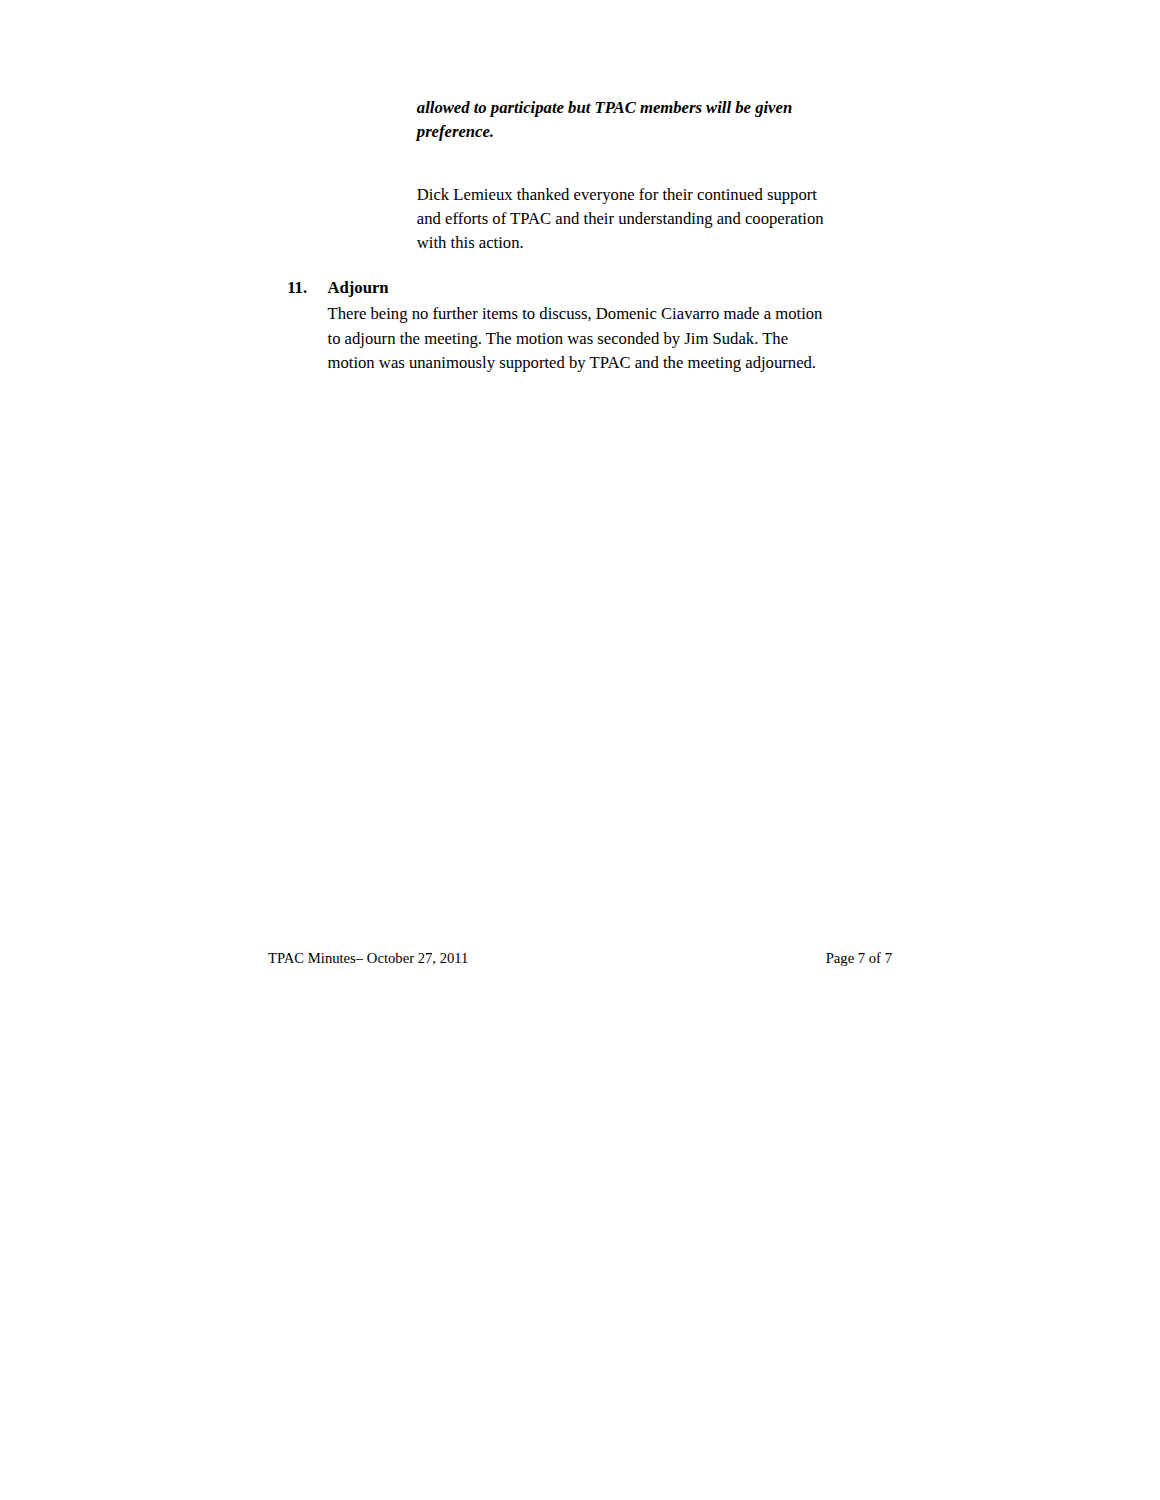allowed to participate but TPAC members will be given preference.
Dick Lemieux thanked everyone for their continued support and efforts of TPAC and their understanding and cooperation with this action.
11.
Adjourn
There being no further items to discuss, Domenic Ciavarro made a motion to adjourn the meeting. The motion was seconded by Jim Sudak. The motion was unanimously supported by TPAC and the meeting adjourned.
TPAC Minutes– October 27, 2011
Page 7 of 7